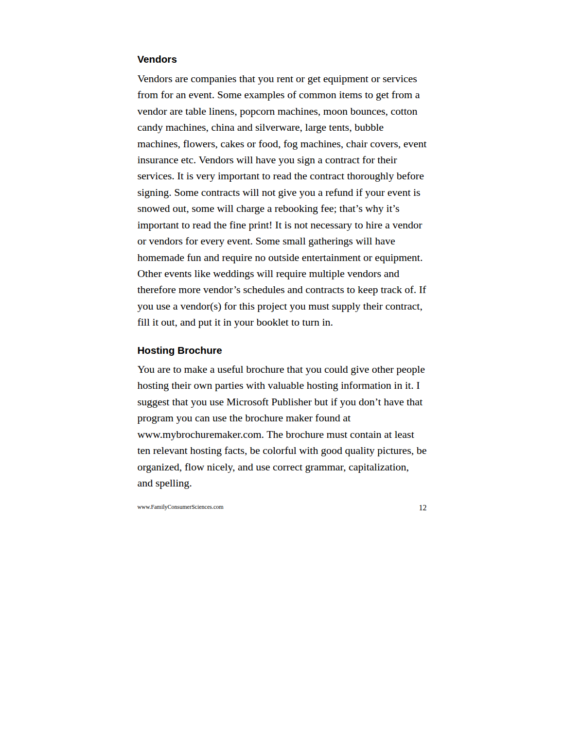Vendors
Vendors are companies that you rent or get equipment or services from for an event. Some examples of common items to get from a vendor are table linens, popcorn machines, moon bounces, cotton candy machines, china and silverware, large tents, bubble machines, flowers, cakes or food, fog machines, chair covers, event insurance etc. Vendors will have you sign a contract for their services. It is very important to read the contract thoroughly before signing. Some contracts will not give you a refund if your event is snowed out, some will charge a rebooking fee; that’s why it’s important to read the fine print! It is not necessary to hire a vendor or vendors for every event. Some small gatherings will have homemade fun and require no outside entertainment or equipment. Other events like weddings will require multiple vendors and therefore more vendor’s schedules and contracts to keep track of. If you use a vendor(s) for this project you must supply their contract, fill it out, and put it in your booklet to turn in.
Hosting Brochure
You are to make a useful brochure that you could give other people hosting their own parties with valuable hosting information in it. I suggest that you use Microsoft Publisher but if you don’t have that program you can use the brochure maker found at www.mybrochuremaker.com. The brochure must contain at least ten relevant hosting facts, be colorful with good quality pictures, be organized, flow nicely, and use correct grammar, capitalization, and spelling.
www.FamilyConsumerSciences.com 12